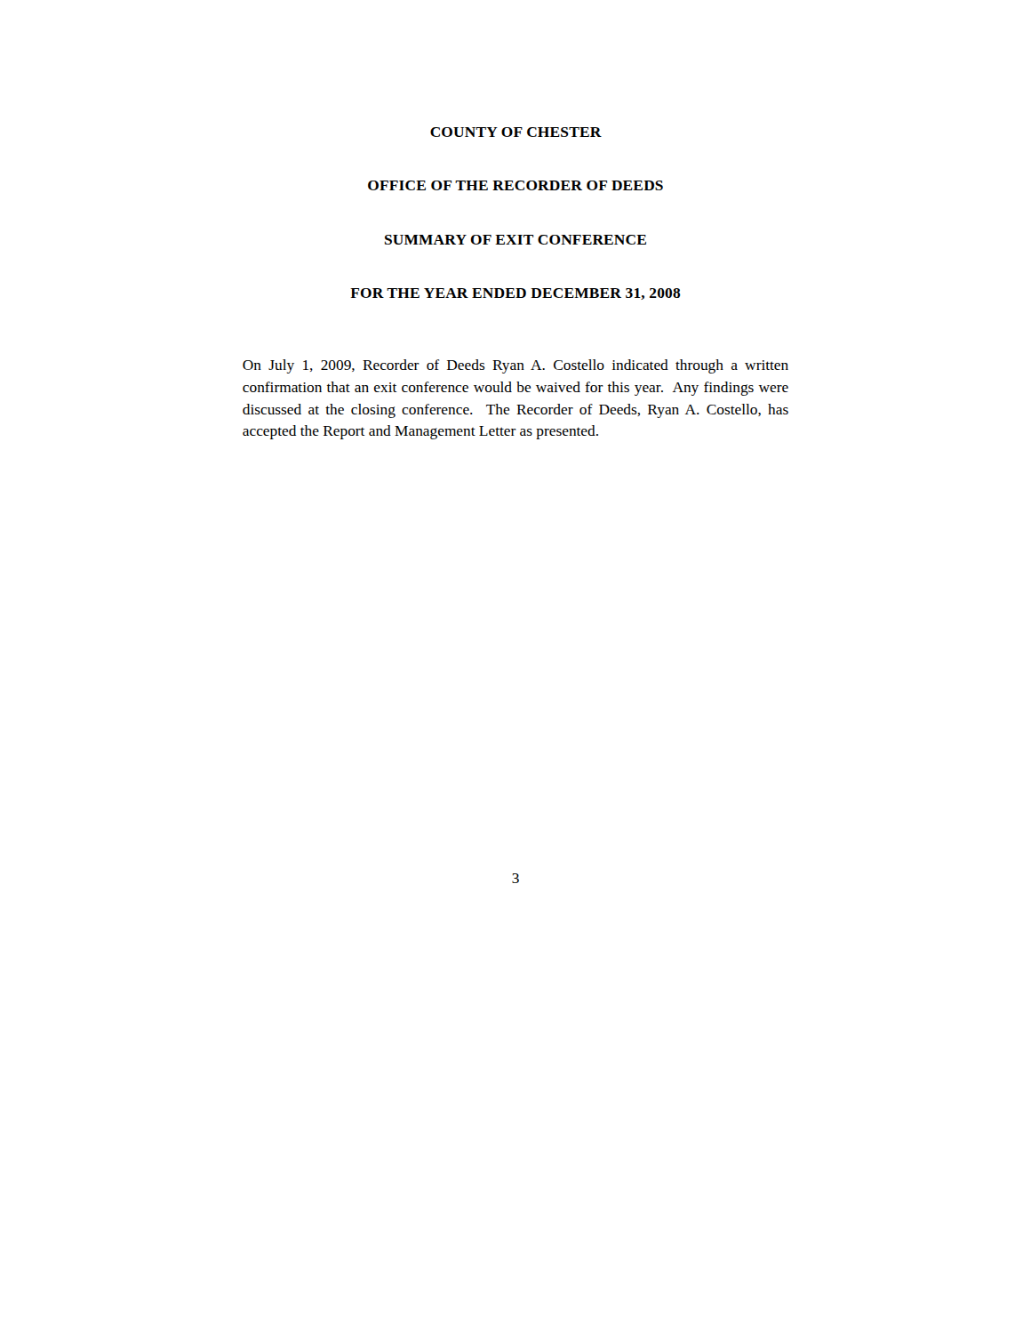COUNTY OF CHESTER
OFFICE OF THE RECORDER OF DEEDS
SUMMARY OF EXIT CONFERENCE
FOR THE YEAR ENDED DECEMBER 31, 2008
On July 1, 2009, Recorder of Deeds Ryan A. Costello indicated through a written confirmation that an exit conference would be waived for this year. Any findings were discussed at the closing conference. The Recorder of Deeds, Ryan A. Costello, has accepted the Report and Management Letter as presented.
3